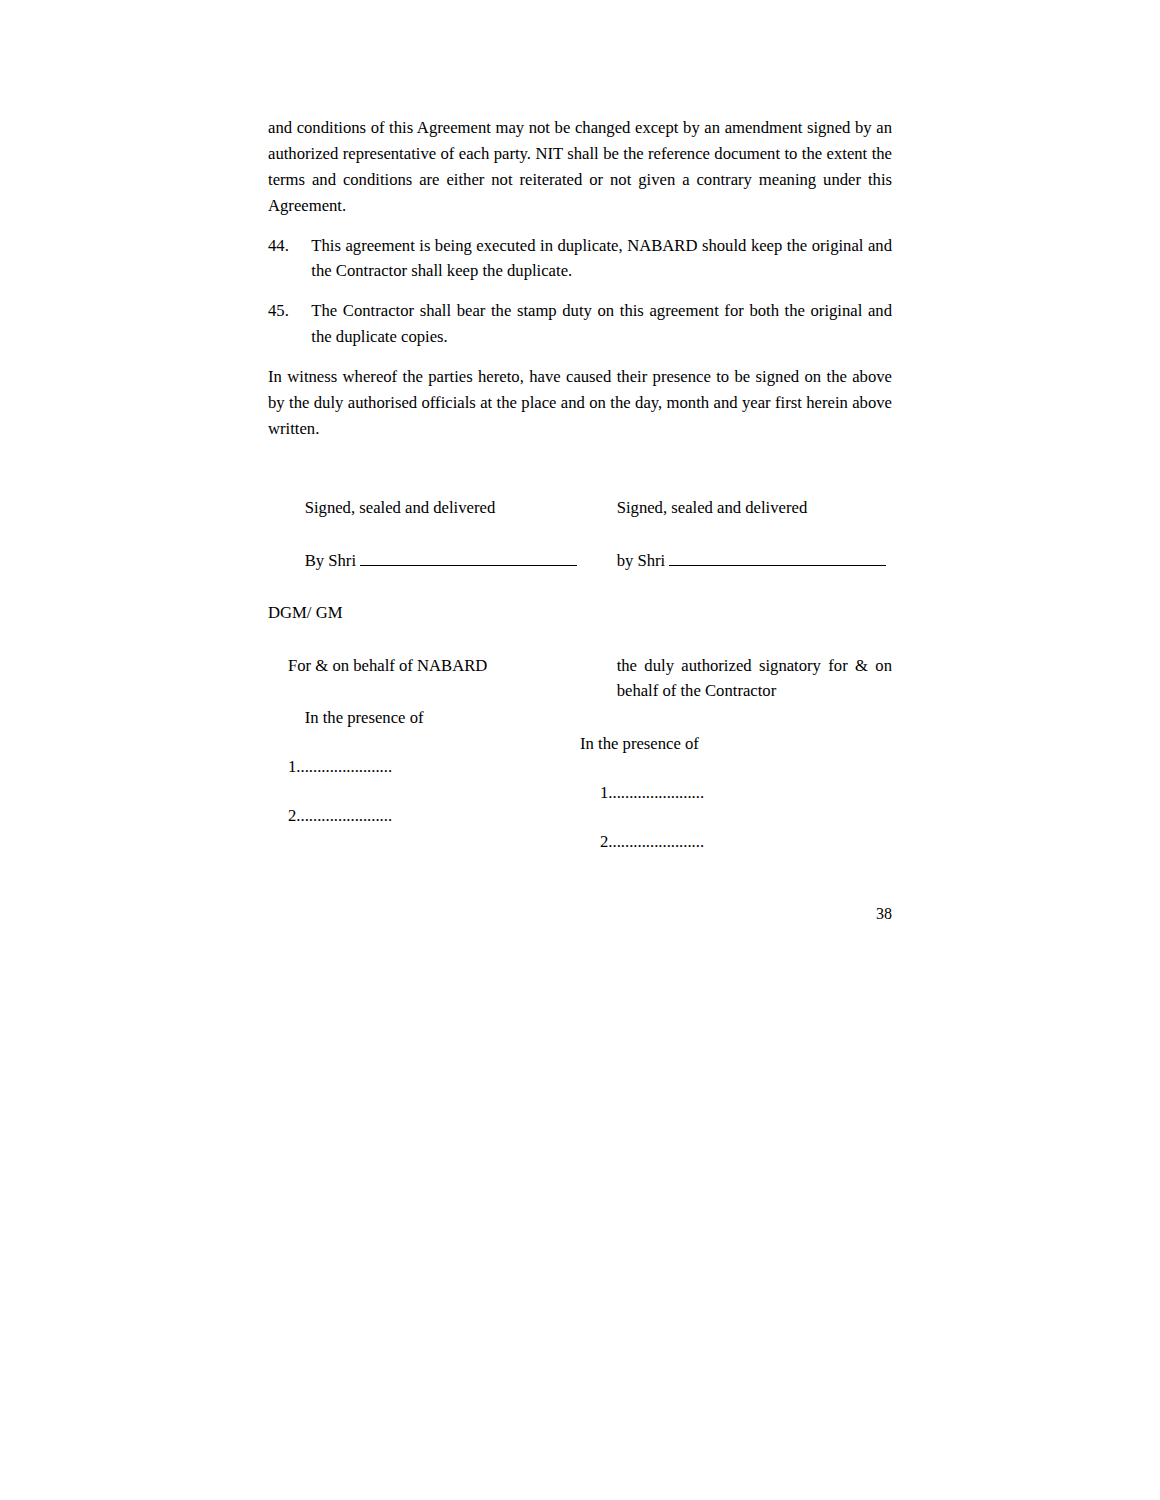and conditions of this Agreement may not be changed except by an amendment signed by an authorized representative of each party. NIT shall be the reference document to the extent the terms and conditions are either not reiterated or not given a contrary meaning under this Agreement.
This agreement is being executed in duplicate, NABARD should keep the original and the Contractor shall keep the duplicate.
The Contractor shall bear the stamp duty on this agreement for both the original and the duplicate copies.
In witness whereof the parties hereto, have caused their presence to be signed on the above by the duly authorised officials at the place and on the day, month and year first herein above written.
| Signed, sealed and delivered By Shri DGM/ GM For & on behalf of NABARD In the presence of 1....................... 2....................... | Signed, sealed and delivered by Shri the duly authorized signatory for & on behalf of the Contractor In the presence of 1....................... 2....................... |
38